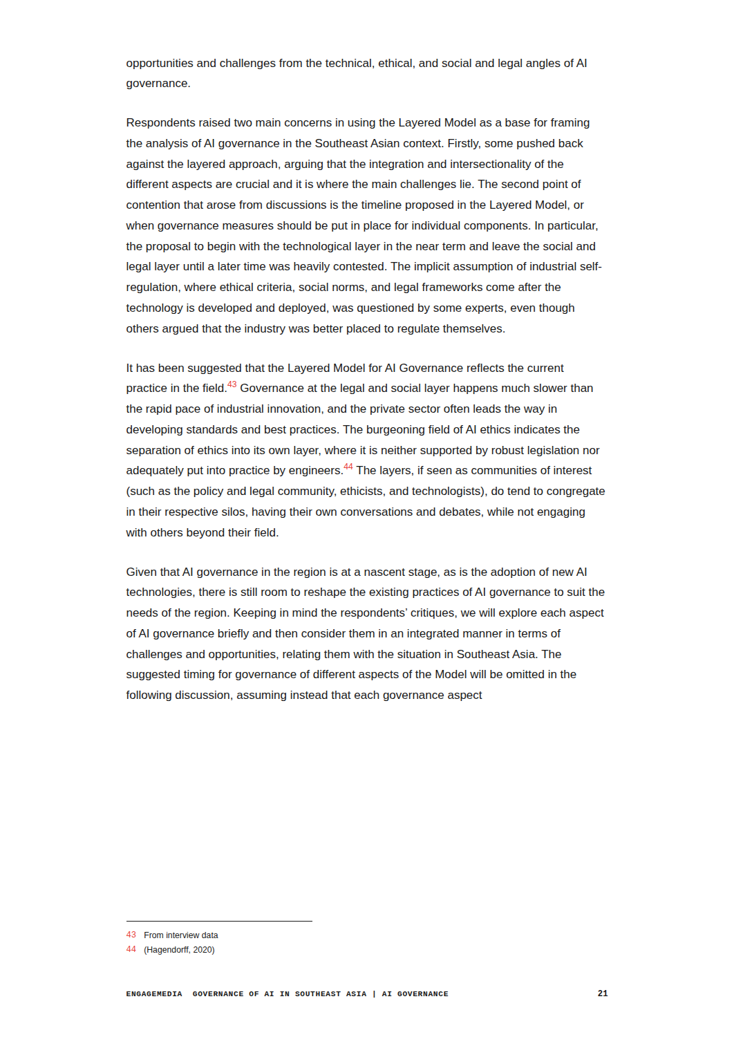opportunities and challenges from the technical, ethical, and social and legal angles of AI governance.
Respondents raised two main concerns in using the Layered Model as a base for framing the analysis of AI governance in the Southeast Asian context. Firstly, some pushed back against the layered approach, arguing that the integration and intersectionality of the different aspects are crucial and it is where the main challenges lie. The second point of contention that arose from discussions is the timeline proposed in the Layered Model, or when governance measures should be put in place for individual components. In particular, the proposal to begin with the technological layer in the near term and leave the social and legal layer until a later time was heavily contested. The implicit assumption of industrial self-regulation, where ethical criteria, social norms, and legal frameworks come after the technology is developed and deployed, was questioned by some experts, even though others argued that the industry was better placed to regulate themselves.
It has been suggested that the Layered Model for AI Governance reflects the current practice in the field.43 Governance at the legal and social layer happens much slower than the rapid pace of industrial innovation, and the private sector often leads the way in developing standards and best practices. The burgeoning field of AI ethics indicates the separation of ethics into its own layer, where it is neither supported by robust legislation nor adequately put into practice by engineers.44 The layers, if seen as communities of interest (such as the policy and legal community, ethicists, and technologists), do tend to congregate in their respective silos, having their own conversations and debates, while not engaging with others beyond their field.
Given that AI governance in the region is at a nascent stage, as is the adoption of new AI technologies, there is still room to reshape the existing practices of AI governance to suit the needs of the region. Keeping in mind the respondents’ critiques, we will explore each aspect of AI governance briefly and then consider them in an integrated manner in terms of challenges and opportunities, relating them with the situation in Southeast Asia. The suggested timing for governance of different aspects of the Model will be omitted in the following discussion, assuming instead that each governance aspect
43 From interview data
44(Hagendorff, 2020)
Engagemedia Governance of AI in Southeast Asia | AI Governance
21